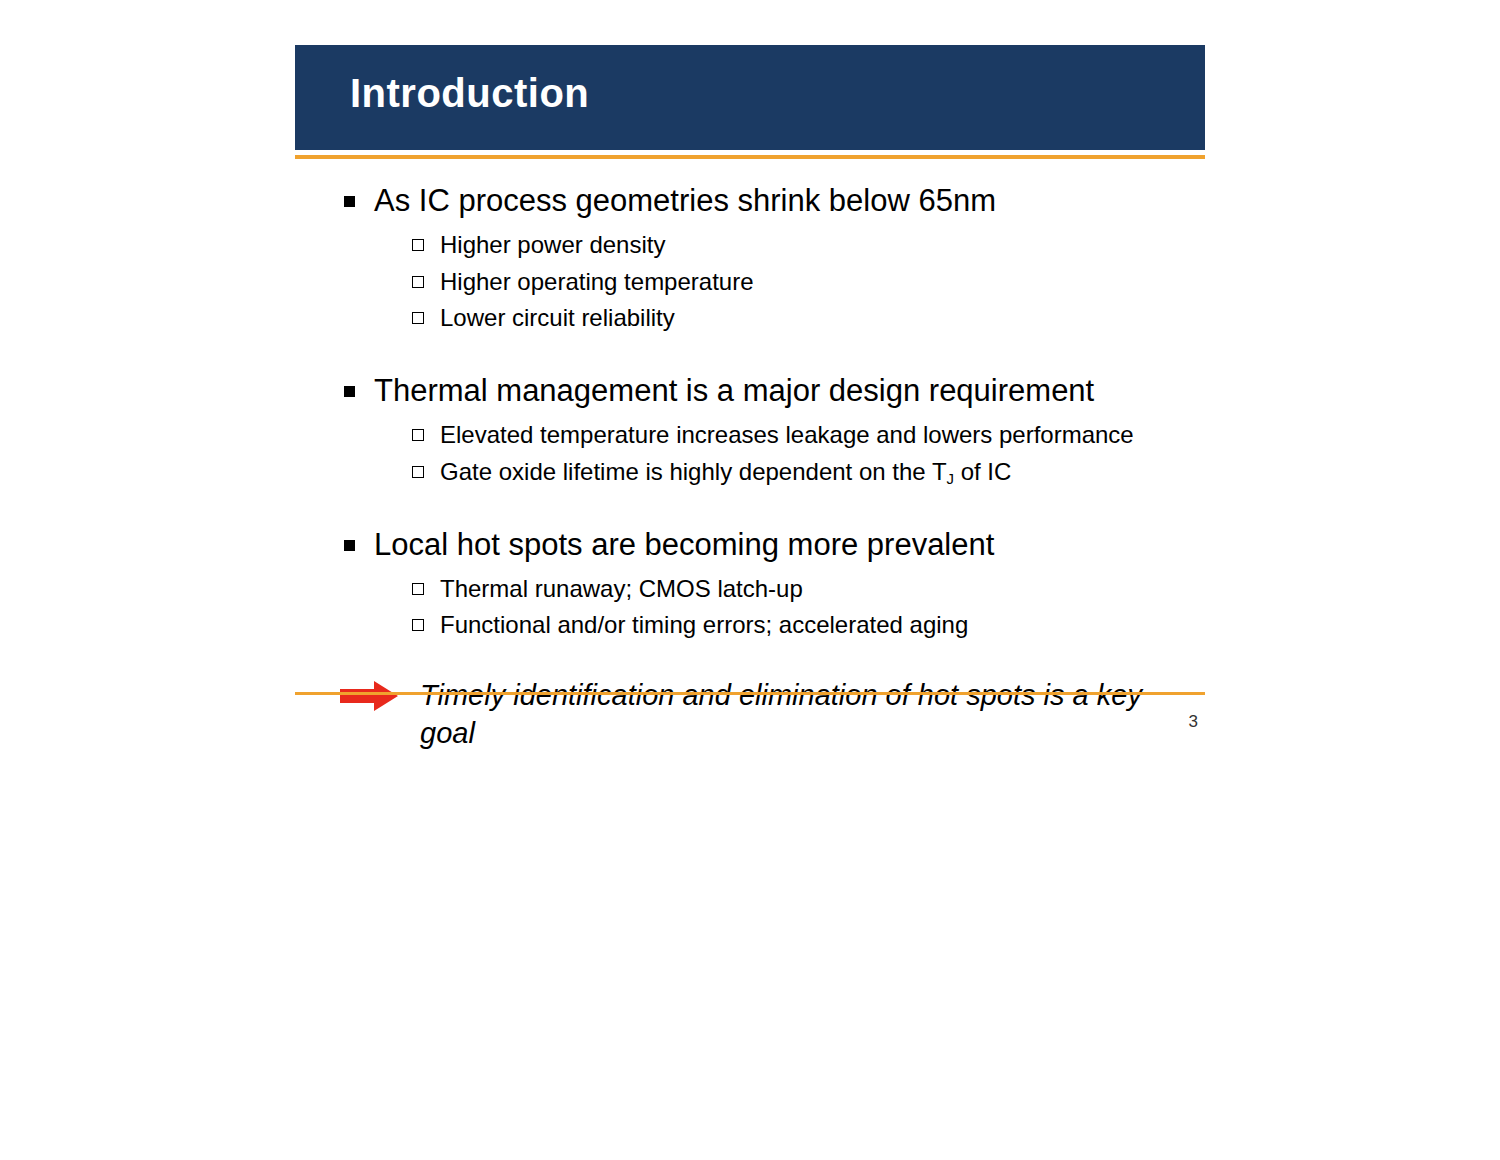Introduction
As IC process geometries shrink below 65nm
Higher power density
Higher operating temperature
Lower circuit reliability
Thermal management is a major design requirement
Elevated temperature increases leakage and lowers performance
Gate oxide lifetime is highly dependent on the TJ of IC
Local hot spots are becoming more prevalent
Thermal runaway; CMOS latch-up
Functional and/or timing errors; accelerated aging
Timely identification and elimination of hot spots is a key goal
3